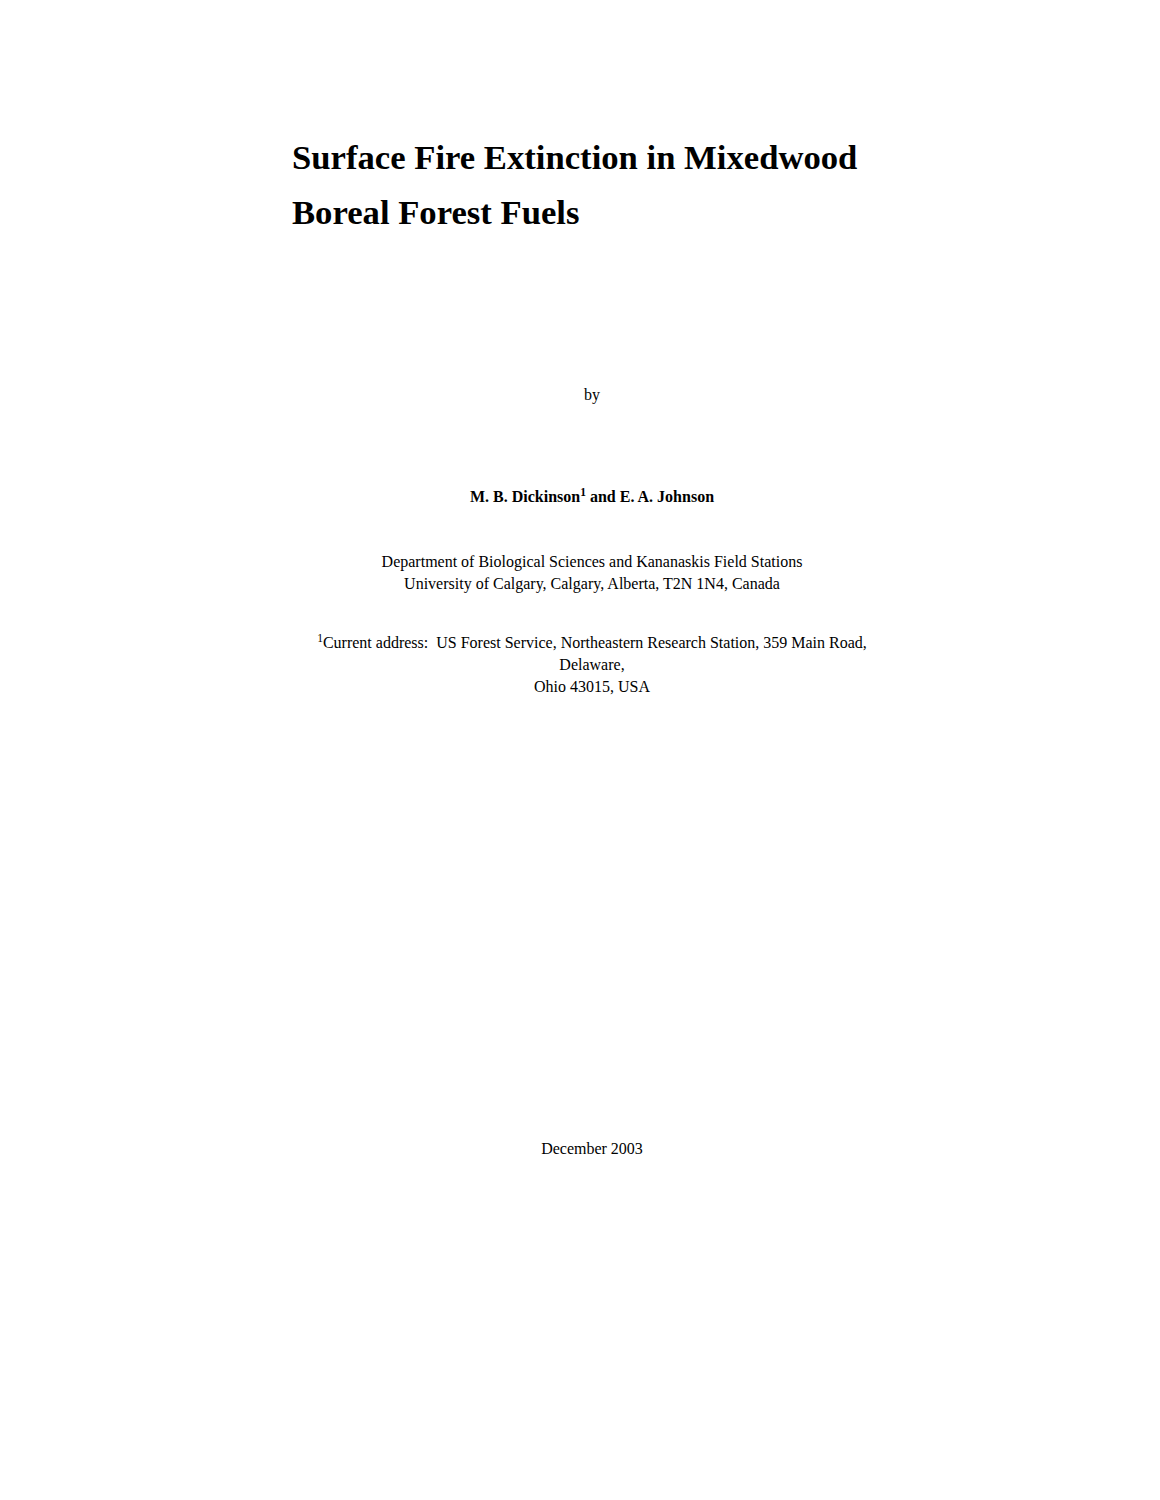Surface Fire Extinction in Mixedwood
Boreal Forest Fuels
by
M. B. Dickinson1 and E. A. Johnson
Department of Biological Sciences and Kananaskis Field Stations
University of Calgary, Calgary, Alberta, T2N 1N4, Canada
1Current address: US Forest Service, Northeastern Research Station, 359 Main Road, Delaware,
Ohio 43015, USA
December 2003